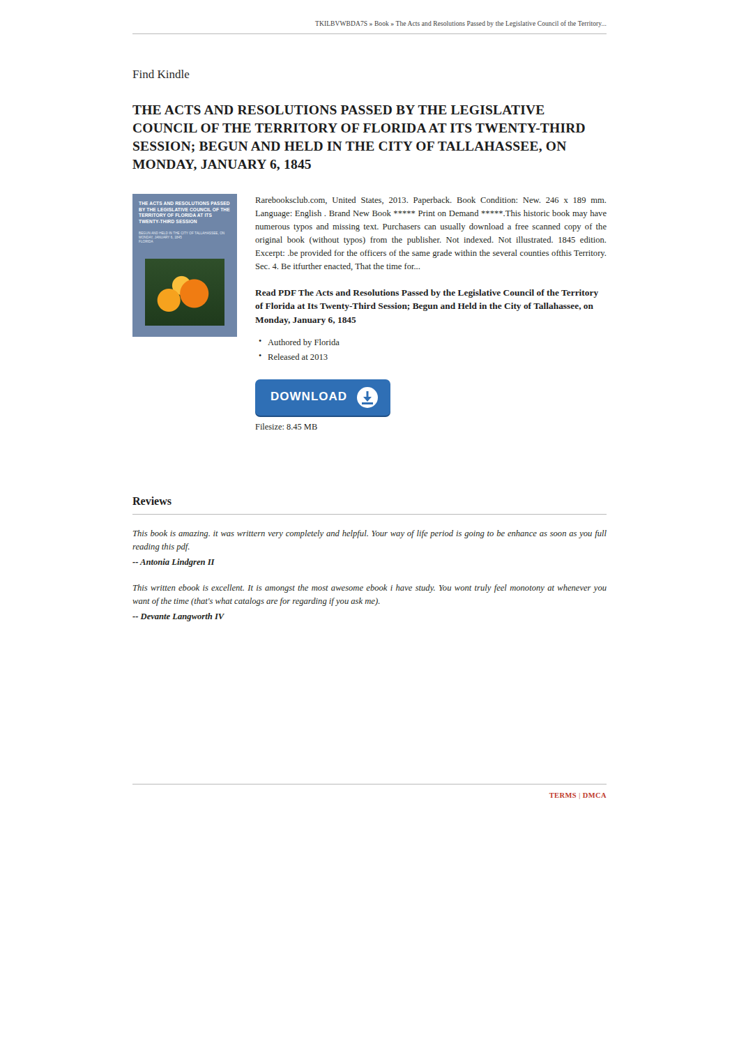TKILBVWBDA7S » Book » The Acts and Resolutions Passed by the Legislative Council of the Territory...
Find Kindle
The Acts and Resolutions Passed by the Legislative Council of the Territory of Florida at Its Twenty-Third Session; Begun and Held in the City of Tallahassee, on Monday, January 6, 1845
The Acts and Resolutions Passed by the Legislative Council of the Territory of Florida at Its Twenty-Third Session
Begun and Held in the City of Tallahassee, on Monday, January 6, 1845
Florida
Rarebooksclub.com, United States, 2013. Paperback. Book Condition: New. 246 x 189 mm. Language: English . Brand New Book ***** Print on Demand *****.This historic book may have numerous typos and missing text. Purchasers can usually download a free scanned copy of the original book (without typos) from the publisher. Not indexed. Not illustrated. 1845 edition. Excerpt: .be provided for the officers of the same grade within the several counties ofthis Territory. Sec. 4. Be itfurther enacted, That the time for...
Read PDF The Acts and Resolutions Passed by the Legislative Council of the Territory of Florida at Its Twenty-Third Session; Begun and Held in the City of Tallahassee, on Monday, January 6, 1845
Authored by Florida
Released at 2013
Download
Filesize: 8.45 MB
Reviews
This book is amazing. it was writtern very completely and helpful. Your way of life period is going to be enhance as soon as you full reading this pdf.
-- Antonia Lindgren II
This written ebook is excellent. It is amongst the most awesome ebook i have study. You wont truly feel monotony at whenever you want of the time (that's what catalogs are for regarding if you ask me).
-- Devante Langworth IV
TERMS|DMCA